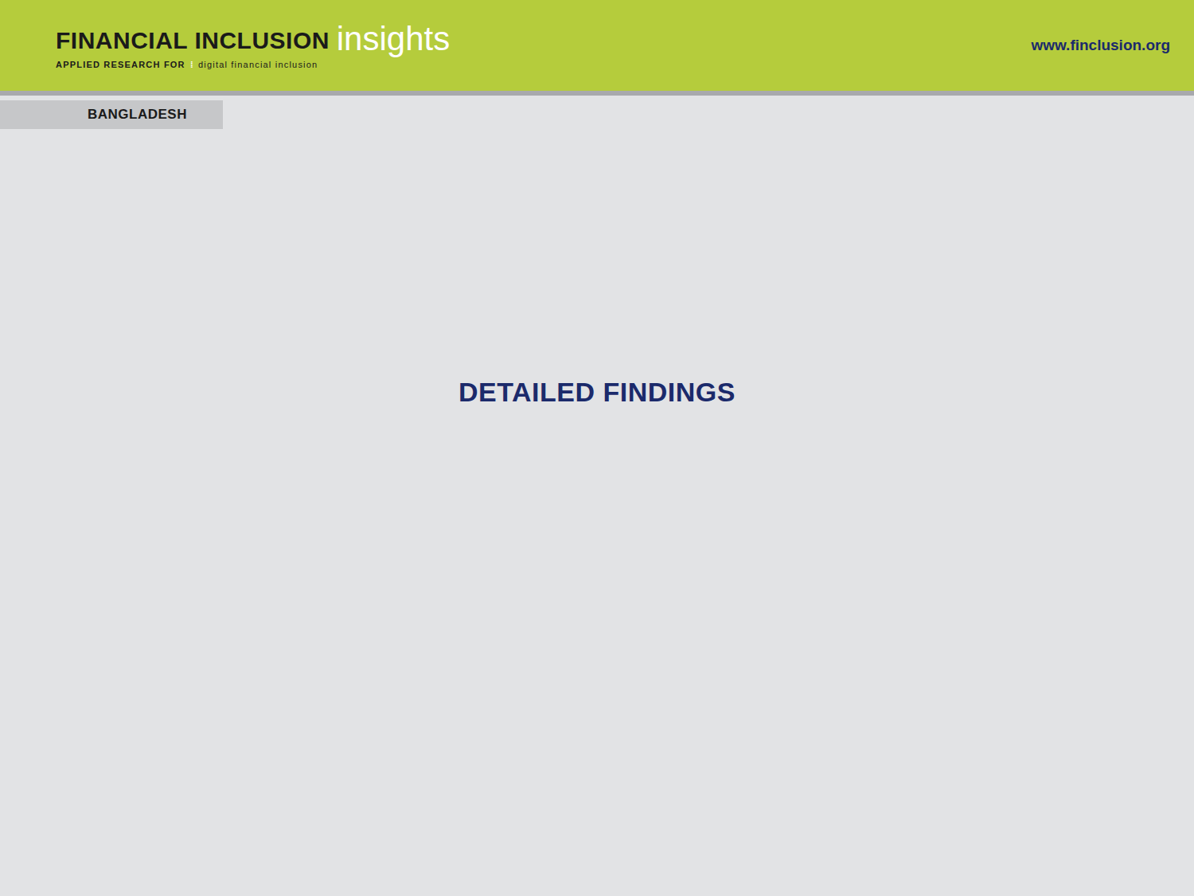FINANCIAL INCLUSION insights
APPLIED RESEARCH FOR ⁞ digital financial inclusion
www.finclusion.org
BANGLADESH
DETAILED FINDINGS